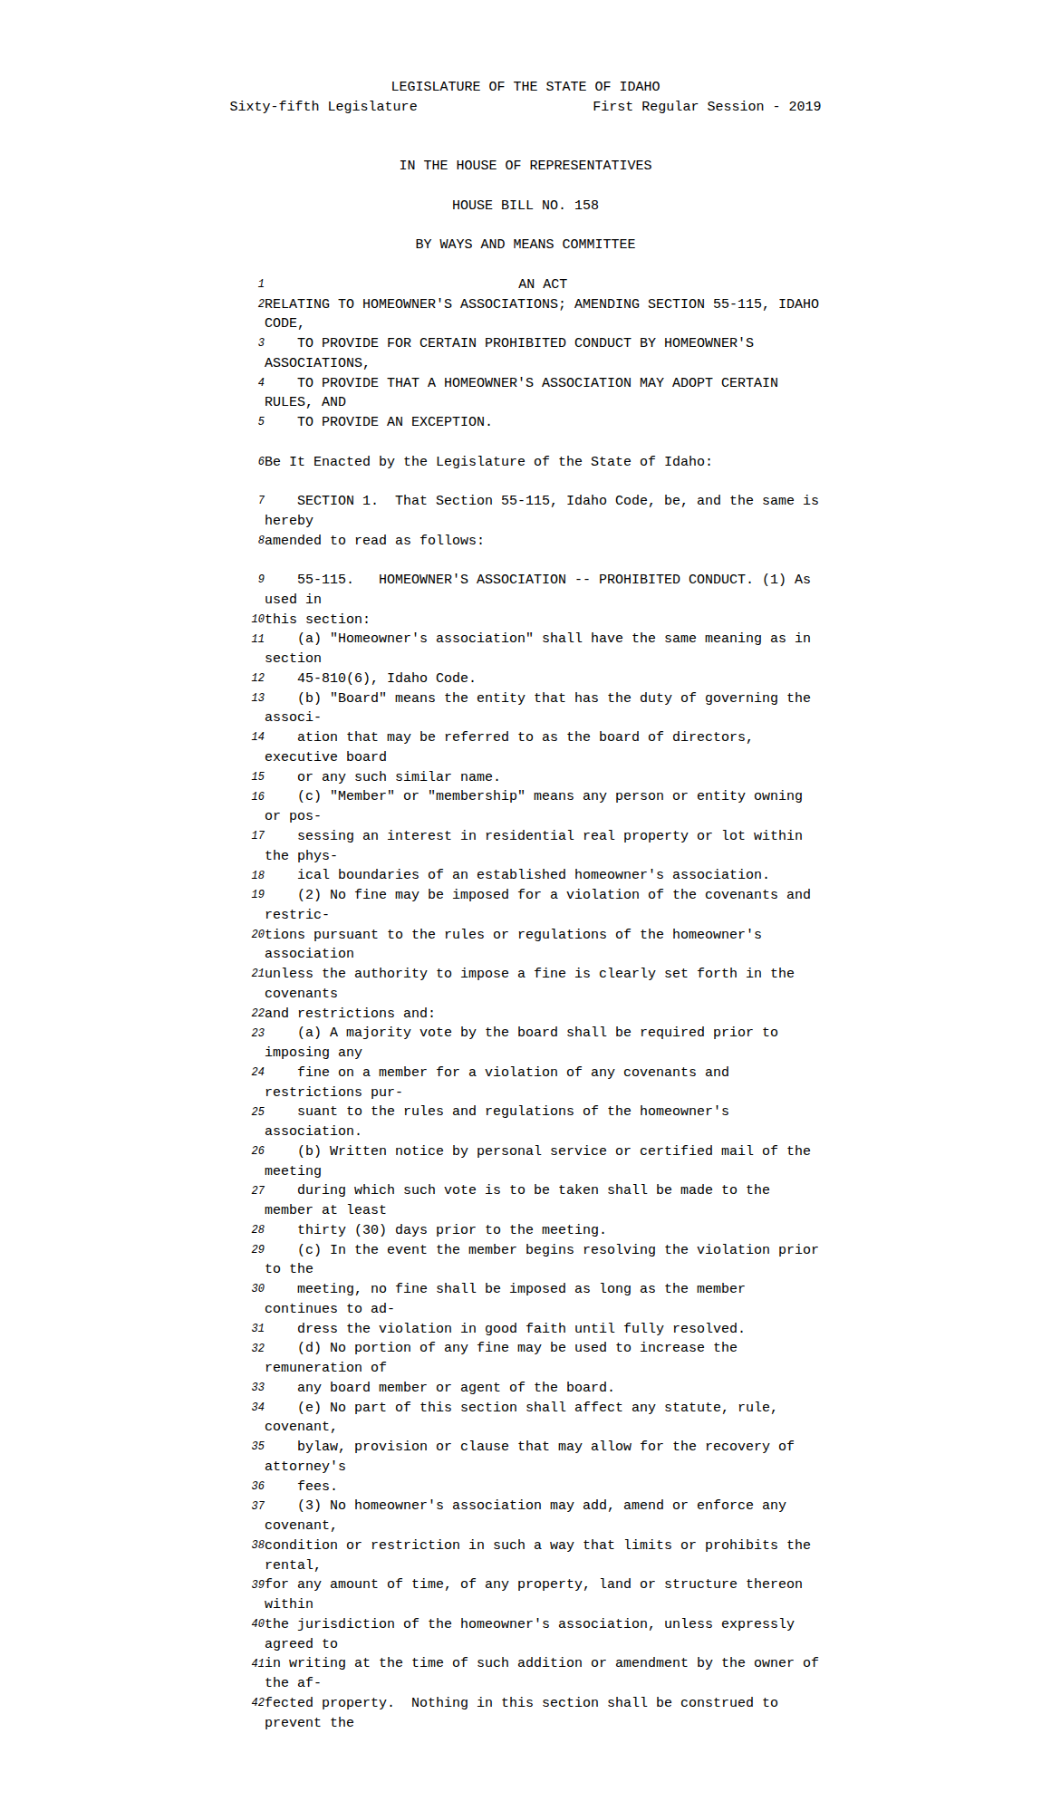LEGISLATURE OF THE STATE OF IDAHO
Sixty-fifth Legislature First Regular Session - 2019
IN THE HOUSE OF REPRESENTATIVES
HOUSE BILL NO. 158
BY WAYS AND MEANS COMMITTEE
| 1 | AN ACT |
| 2 | RELATING TO HOMEOWNER'S ASSOCIATIONS; AMENDING SECTION 55-115, IDAHO CODE, |
| 3 | TO PROVIDE FOR CERTAIN PROHIBITED CONDUCT BY HOMEOWNER'S ASSOCIATIONS, |
| 4 | TO PROVIDE THAT A HOMEOWNER'S ASSOCIATION MAY ADOPT CERTAIN RULES, AND |
| 5 | TO PROVIDE AN EXCEPTION. |
| 6 | Be It Enacted by the Legislature of the State of Idaho: |
| 7 | SECTION 1. That Section 55-115, Idaho Code, be, and the same is hereby |
| 8 | amended to read as follows: |
| 9 | 55-115. HOMEOWNER'S ASSOCIATION -- PROHIBITED CONDUCT. (1) As used in |
| 10 | this section: |
| 11 | (a) "Homeowner's association" shall have the same meaning as in section |
| 12 | 45-810(6), Idaho Code. |
| 13 | (b) "Board" means the entity that has the duty of governing the associ- |
| 14 | ation that may be referred to as the board of directors, executive board |
| 15 | or any such similar name. |
| 16 | (c) "Member" or "membership" means any person or entity owning or pos- |
| 17 | sessing an interest in residential real property or lot within the phys- |
| 18 | ical boundaries of an established homeowner's association. |
| 19 | (2) No fine may be imposed for a violation of the covenants and restric- |
| 20 | tions pursuant to the rules or regulations of the homeowner's association |
| 21 | unless the authority to impose a fine is clearly set forth in the covenants |
| 22 | and restrictions and: |
| 23 | (a) A majority vote by the board shall be required prior to imposing any |
| 24 | fine on a member for a violation of any covenants and restrictions pur- |
| 25 | suant to the rules and regulations of the homeowner's association. |
| 26 | (b) Written notice by personal service or certified mail of the meeting |
| 27 | during which such vote is to be taken shall be made to the member at least |
| 28 | thirty (30) days prior to the meeting. |
| 29 | (c) In the event the member begins resolving the violation prior to the |
| 30 | meeting, no fine shall be imposed as long as the member continues to ad- |
| 31 | dress the violation in good faith until fully resolved. |
| 32 | (d) No portion of any fine may be used to increase the remuneration of |
| 33 | any board member or agent of the board. |
| 34 | (e) No part of this section shall affect any statute, rule, covenant, |
| 35 | bylaw, provision or clause that may allow for the recovery of attorney's |
| 36 | fees. |
| 37 | (3) No homeowner's association may add, amend or enforce any covenant, |
| 38 | condition or restriction in such a way that limits or prohibits the rental, |
| 39 | for any amount of time, of any property, land or structure thereon within |
| 40 | the jurisdiction of the homeowner's association, unless expressly agreed to |
| 41 | in writing at the time of such addition or amendment by the owner of the af- |
| 42 | fected property. Nothing in this section shall be construed to prevent the |